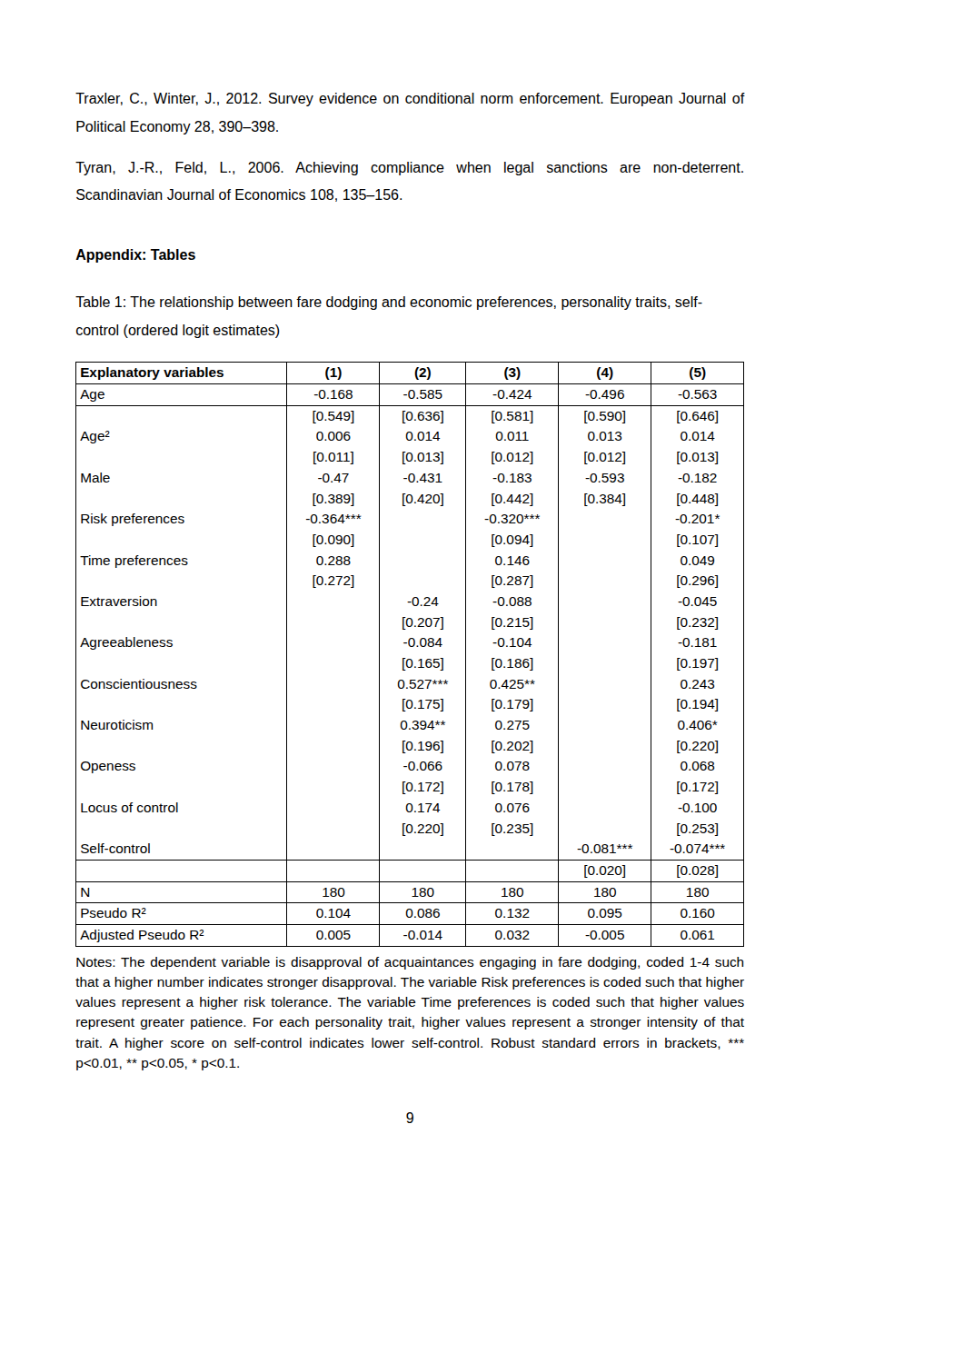Traxler, C., Winter, J., 2012. Survey evidence on conditional norm enforcement. European Journal of Political Economy 28, 390–398.
Tyran, J.-R., Feld, L., 2006. Achieving compliance when legal sanctions are non-deterrent. Scandinavian Journal of Economics 108, 135–156.
Appendix: Tables
Table 1: The relationship between fare dodging and economic preferences, personality traits, self-control (ordered logit estimates)
| Explanatory variables | (1) | (2) | (3) | (4) | (5) |
| --- | --- | --- | --- | --- | --- |
| Age | -0.168 | -0.585 | -0.424 | -0.496 | -0.563 |
| | [0.549] | [0.636] | [0.581] | [0.590] | [0.646] |
| Age² | 0.006 | 0.014 | 0.011 | 0.013 | 0.014 |
| | [0.011] | [0.013] | [0.012] | [0.012] | [0.013] |
| Male | -0.47 | -0.431 | -0.183 | -0.593 | -0.182 |
| | [0.389] | [0.420] | [0.442] | [0.384] | [0.448] |
| Risk preferences | -0.364*** | | -0.320*** | | -0.201* |
| | [0.090] | | [0.094] | | [0.107] |
| Time preferences | 0.288 | | 0.146 | | 0.049 |
| | [0.272] | | [0.287] | | [0.296] |
| Extraversion | | -0.24 | -0.088 | | -0.045 |
| | | [0.207] | [0.215] | | [0.232] |
| Agreeableness | | -0.084 | -0.104 | | -0.181 |
| | | [0.165] | [0.186] | | [0.197] |
| Conscientiousness | | 0.527*** | 0.425** | | 0.243 |
| | | [0.175] | [0.179] | | [0.194] |
| Neuroticism | | 0.394** | 0.275 | | 0.406* |
| | | [0.196] | [0.202] | | [0.220] |
| Openess | | -0.066 | 0.078 | | 0.068 |
| | | [0.172] | [0.178] | | [0.172] |
| Locus of control | | 0.174 | 0.076 | | -0.100 |
| | | [0.220] | [0.235] | | [0.253] |
| Self-control | | | | -0.081*** | -0.074*** |
| | | | | [0.020] | [0.028] |
| N | 180 | 180 | 180 | 180 | 180 |
| Pseudo R² | 0.104 | 0.086 | 0.132 | 0.095 | 0.160 |
| Adjusted Pseudo R² | 0.005 | -0.014 | 0.032 | -0.005 | 0.061 |
Notes: The dependent variable is disapproval of acquaintances engaging in fare dodging, coded 1-4 such that a higher number indicates stronger disapproval. The variable Risk preferences is coded such that higher values represent a higher risk tolerance. The variable Time preferences is coded such that higher values represent greater patience. For each personality trait, higher values represent a stronger intensity of that trait. A higher score on self-control indicates lower self-control. Robust standard errors in brackets, *** p<0.01, ** p<0.05, * p<0.1.
9